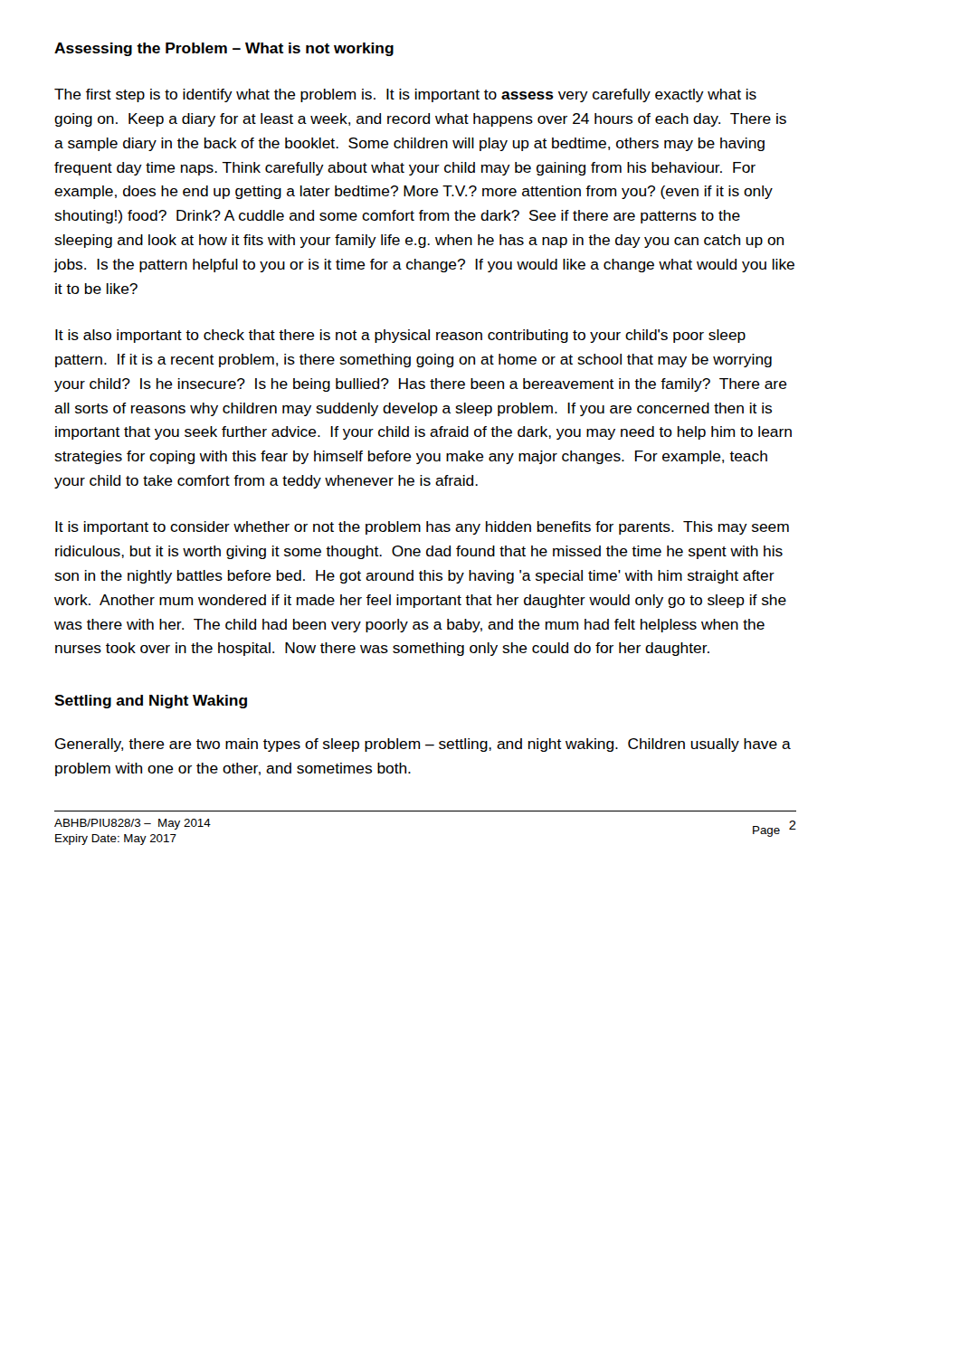Assessing the Problem – What is not working
The first step is to identify what the problem is. It is important to assess very carefully exactly what is going on. Keep a diary for at least a week, and record what happens over 24 hours of each day. There is a sample diary in the back of the booklet. Some children will play up at bedtime, others may be having frequent day time naps. Think carefully about what your child may be gaining from his behaviour. For example, does he end up getting a later bedtime? More T.V.? more attention from you? (even if it is only shouting!) food? Drink? A cuddle and some comfort from the dark? See if there are patterns to the sleeping and look at how it fits with your family life e.g. when he has a nap in the day you can catch up on jobs. Is the pattern helpful to you or is it time for a change? If you would like a change what would you like it to be like?
It is also important to check that there is not a physical reason contributing to your child's poor sleep pattern. If it is a recent problem, is there something going on at home or at school that may be worrying your child? Is he insecure? Is he being bullied? Has there been a bereavement in the family? There are all sorts of reasons why children may suddenly develop a sleep problem. If you are concerned then it is important that you seek further advice. If your child is afraid of the dark, you may need to help him to learn strategies for coping with this fear by himself before you make any major changes. For example, teach your child to take comfort from a teddy whenever he is afraid.
It is important to consider whether or not the problem has any hidden benefits for parents. This may seem ridiculous, but it is worth giving it some thought. One dad found that he missed the time he spent with his son in the nightly battles before bed. He got around this by having 'a special time' with him straight after work. Another mum wondered if it made her feel important that her daughter would only go to sleep if she was there with her. The child had been very poorly as a baby, and the mum had felt helpless when the nurses took over in the hospital. Now there was something only she could do for her daughter.
Settling and Night Waking
Generally, there are two main types of sleep problem – settling, and night waking. Children usually have a problem with one or the other, and sometimes both.
ABHB/PIU828/3 – May 2014
Expiry Date: May 2017
Page 2